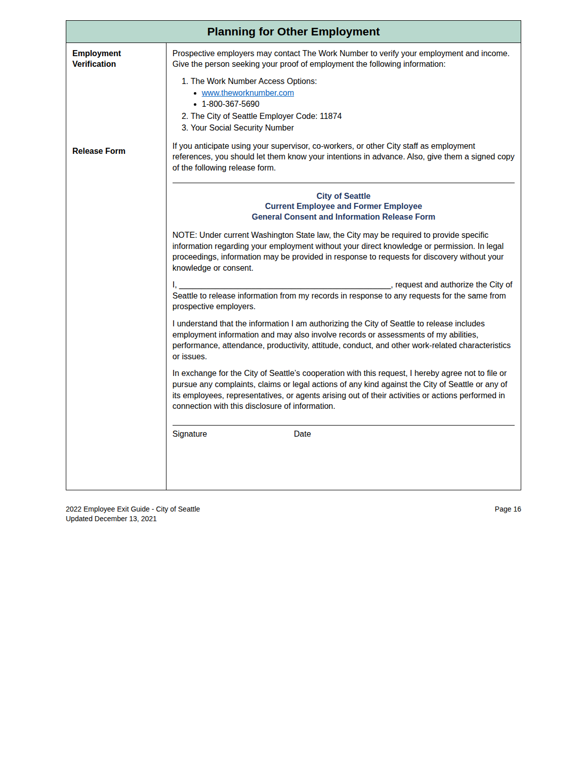| Planning for Other Employment |
| --- |
| Employment Verification Release Form | Prospective employers may contact The Work Number to verify your employment and income. Give the person seeking your proof of employment the following information: The Work Number Access Options: www.theworknumber.com 1-800-367-5690 The City of Seattle Employer Code: 11874 Your Social Security Number If you anticipate using your supervisor, co-workers, or other City staff as employment references, you should let them know your intentions in advance. Also, give them a signed copy of the following release form. City of Seattle Current Employee and Former Employee General Consent and Information Release Form NOTE: Under current Washington State law, the City may be required to provide specific information regarding your employment without your direct knowledge or permission. In legal proceedings, information may be provided in response to requests for discovery without your knowledge or consent. I, _______________________________________________ , request and authorize the City of Seattle to release information from my records in response to any requests for the same from prospective employers. I understand that the information I am authorizing the City of Seattle to release includes employment information and may also involve records or assessments of my abilities, performance, attendance, productivity, attitude, conduct, and other work-related characteristics or issues. In exchange for the City of Seattle’s cooperation with this request, I hereby agree not to file or pursue any complaints, claims or legal actions of any kind against the City of Seattle or any of its employees, representatives, or agents arising out of their activities or actions performed in connection with this disclosure of information. Signature Date |
2022 Employee Exit Guide - City of Seattle
Updated December 13, 2021
Page 16